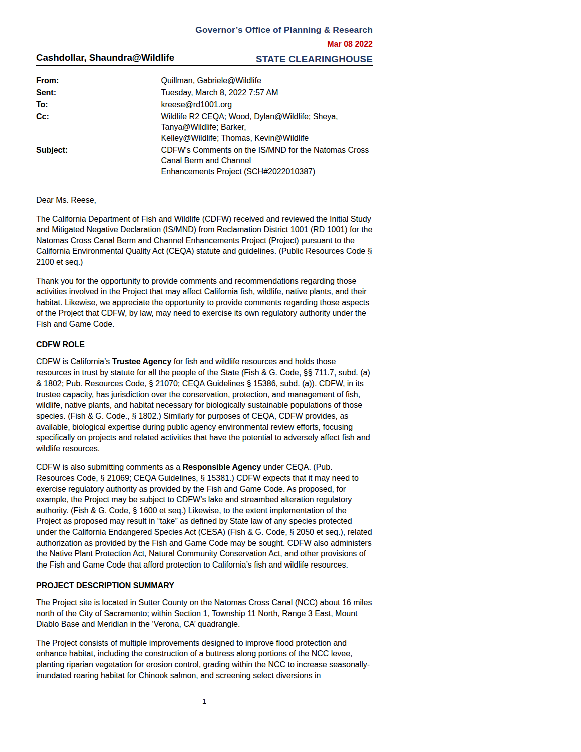Governor’s Office of Planning & Research
Mar 08 2022
STATE CLEARINGHOUSE
Cashdollar, Shaundra@Wildlife
| From: | Quillman, Gabriele@Wildlife |
| Sent: | Tuesday, March 8, 2022 7:57 AM |
| To: | kreese@rd1001.org |
| Cc: | Wildlife R2 CEQA; Wood, Dylan@Wildlife; Sheya, Tanya@Wildlife; Barker, Kelley@Wildlife; Thomas, Kevin@Wildlife |
| Subject: | CDFW's Comments on the IS/MND for the Natomas Cross Canal Berm and Channel Enhancements Project (SCH#2022010387) |
Dear Ms. Reese,
The California Department of Fish and Wildlife (CDFW) received and reviewed the Initial Study and Mitigated Negative Declaration (IS/MND) from Reclamation District 1001 (RD 1001) for the Natomas Cross Canal Berm and Channel Enhancements Project (Project) pursuant to the California Environmental Quality Act (CEQA) statute and guidelines. (Public Resources Code § 2100 et seq.)
Thank you for the opportunity to provide comments and recommendations regarding those activities involved in the Project that may affect California fish, wildlife, native plants, and their habitat. Likewise, we appreciate the opportunity to provide comments regarding those aspects of the Project that CDFW, by law, may need to exercise its own regulatory authority under the Fish and Game Code.
CDFW ROLE
CDFW is California’s Trustee Agency for fish and wildlife resources and holds those resources in trust by statute for all the people of the State (Fish & G. Code, §§ 711.7, subd. (a) & 1802; Pub. Resources Code, § 21070; CEQA Guidelines § 15386, subd. (a)). CDFW, in its trustee capacity, has jurisdiction over the conservation, protection, and management of fish, wildlife, native plants, and habitat necessary for biologically sustainable populations of those species. (Fish & G. Code., § 1802.) Similarly for purposes of CEQA, CDFW provides, as available, biological expertise during public agency environmental review efforts, focusing specifically on projects and related activities that have the potential to adversely affect fish and wildlife resources.
CDFW is also submitting comments as a Responsible Agency under CEQA. (Pub. Resources Code, § 21069; CEQA Guidelines, § 15381.) CDFW expects that it may need to exercise regulatory authority as provided by the Fish and Game Code. As proposed, for example, the Project may be subject to CDFW’s lake and streambed alteration regulatory authority. (Fish & G. Code, § 1600 et seq.) Likewise, to the extent implementation of the Project as proposed may result in “take” as defined by State law of any species protected under the California Endangered Species Act (CESA) (Fish & G. Code, § 2050 et seq.), related authorization as provided by the Fish and Game Code may be sought. CDFW also administers the Native Plant Protection Act, Natural Community Conservation Act, and other provisions of the Fish and Game Code that afford protection to California’s fish and wildlife resources.
PROJECT DESCRIPTION SUMMARY
The Project site is located in Sutter County on the Natomas Cross Canal (NCC) about 16 miles north of the City of Sacramento; within Section 1, Township 11 North, Range 3 East, Mount Diablo Base and Meridian in the ‘Verona, CA’ quadrangle.
The Project consists of multiple improvements designed to improve flood protection and enhance habitat, including the construction of a buttress along portions of the NCC levee, planting riparian vegetation for erosion control, grading within the NCC to increase seasonally-inundated rearing habitat for Chinook salmon, and screening select diversions in
1